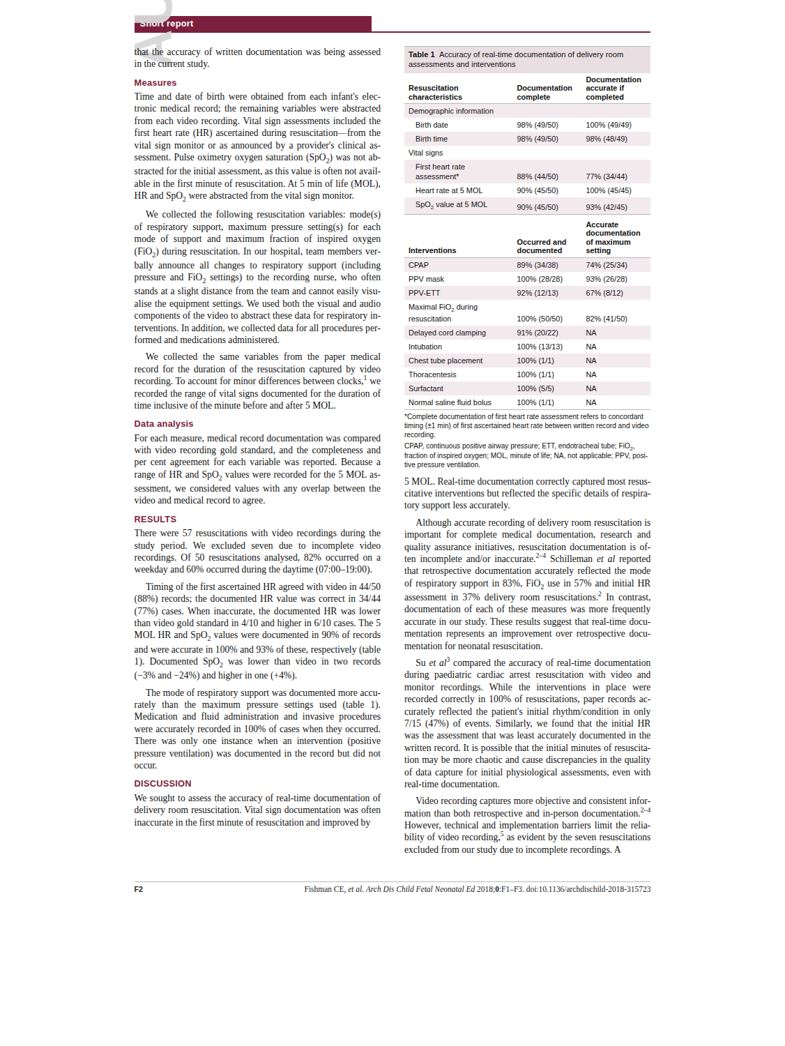Short report
AUTHOR PROOF
that the accuracy of written documentation was being assessed in the current study.
Measures
Time and date of birth were obtained from each infant's electronic medical record; the remaining variables were abstracted from each video recording. Vital sign assessments included the first heart rate (HR) ascertained during resuscitation—from the vital sign monitor or as announced by a provider's clinical assessment. Pulse oximetry oxygen saturation (SpO2) was not abstracted for the initial assessment, as this value is often not available in the first minute of resuscitation. At 5 min of life (MOL), HR and SpO2 were abstracted from the vital sign monitor.
We collected the following resuscitation variables: mode(s) of respiratory support, maximum pressure setting(s) for each mode of support and maximum fraction of inspired oxygen (FiO2) during resuscitation. In our hospital, team members verbally announce all changes to respiratory support (including pressure and FiO2 settings) to the recording nurse, who often stands at a slight distance from the team and cannot easily visualise the equipment settings. We used both the visual and audio components of the video to abstract these data for respiratory interventions. In addition, we collected data for all procedures performed and medications administered.
We collected the same variables from the paper medical record for the duration of the resuscitation captured by video recording. To account for minor differences between clocks,1 we recorded the range of vital signs documented for the duration of time inclusive of the minute before and after 5 MOL.
Data analysis
For each measure, medical record documentation was compared with video recording gold standard, and the completeness and per cent agreement for each variable was reported. Because a range of HR and SpO2 values were recorded for the 5 MOL assessment, we considered values with any overlap between the video and medical record to agree.
RESULTS
There were 57 resuscitations with video recordings during the study period. We excluded seven due to incomplete video recordings. Of 50 resuscitations analysed, 82% occurred on a weekday and 60% occurred during the daytime (07:00–19:00).
Timing of the first ascertained HR agreed with video in 44/50 (88%) records; the documented HR value was correct in 34/44 (77%) cases. When inaccurate, the documented HR was lower than video gold standard in 4/10 and higher in 6/10 cases. The 5 MOL HR and SpO2 values were documented in 90% of records and were accurate in 100% and 93% of these, respectively (table 1). Documented SpO2 was lower than video in two records (−3% and −24%) and higher in one (+4%).
The mode of respiratory support was documented more accurately than the maximum pressure settings used (table 1). Medication and fluid administration and invasive procedures were accurately recorded in 100% of cases when they occurred. There was only one instance when an intervention (positive pressure ventilation) was documented in the record but did not occur.
DISCUSSION
We sought to assess the accuracy of real-time documentation of delivery room resuscitation. Vital sign documentation was often inaccurate in the first minute of resuscitation and improved by
Table 1 Accuracy of real-time documentation of delivery room assessments and interventions
| Resuscitation characteristics | Documentation complete | Documentation accurate if completed |
| --- | --- | --- |
| Demographic information |
| Birth date | 98% (49/50) | 100% (49/49) |
| Birth time | 98% (49/50) | 98% (48/49) |
| Vital signs | | |
| First heart rate assessment* | 88% (44/50) | 77% (34/44) |
| Heart rate at 5 MOL | 90% (45/50) | 100% (45/45) |
| SpO 2 value at 5 MOL | 90% (45/50) | 93% (42/45) |
| Interventions | Occurred and documented | Accurate documentation of maximum setting |
| CPAP | 89% (34/38) | 74% (25/34) |
| PPV mask | 100% (28/28) | 93% (26/28) |
| PPV-ETT | 92% (12/13) | 67% (8/12) |
| Maximal FiO 2 during resuscitation | 100% (50/50) | 82% (41/50) |
| Delayed cord clamping | 91% (20/22) | NA |
| Intubation | 100% (13/13) | NA |
| Chest tube placement | 100% (1/1) | NA |
| Thoracentesis | 100% (1/1) | NA |
| Surfactant | 100% (5/5) | NA |
| Normal saline fluid bolus | 100% (1/1) | NA |
*Complete documentation of first heart rate assessment refers to concordant timing (±1 min) of first ascertained heart rate between written record and video recording.
CPAP, continuous positive airway pressure; ETT, endotracheal tube; FiO2, fraction of inspired oxygen; MOL, minute of life; NA, not applicable; PPV, positive pressure ventilation.
5 MOL. Real-time documentation correctly captured most resuscitative interventions but reflected the specific details of respiratory support less accurately.
Although accurate recording of delivery room resuscitation is important for complete medical documentation, research and quality assurance initiatives, resuscitation documentation is often incomplete and/or inaccurate.2–4 Schilleman et al reported that retrospective documentation accurately reflected the mode of respiratory support in 83%, FiO2 use in 57% and initial HR assessment in 37% delivery room resuscitations.2 In contrast, documentation of each of these measures was more frequently accurate in our study. These results suggest that real-time documentation represents an improvement over retrospective documentation for neonatal resuscitation.
Su et al3 compared the accuracy of real-time documentation during paediatric cardiac arrest resuscitation with video and monitor recordings. While the interventions in place were recorded correctly in 100% of resuscitations, paper records accurately reflected the patient's initial rhythm/condition in only 7/15 (47%) of events. Similarly, we found that the initial HR was the assessment that was least accurately documented in the written record. It is possible that the initial minutes of resuscitation may be more chaotic and cause discrepancies in the quality of data capture for initial physiological assessments, even with real-time documentation.
Video recording captures more objective and consistent information than both retrospective and in-person documentation.2–4 However, technical and implementation barriers limit the reliability of video recording,5 as evident by the seven resuscitations excluded from our study due to incomplete recordings. A
F2
Fishman CE, et al. Arch Dis Child Fetal Neonatal Ed 2018;0:F1–F3. doi:10.1136/archdischild-2018-315723